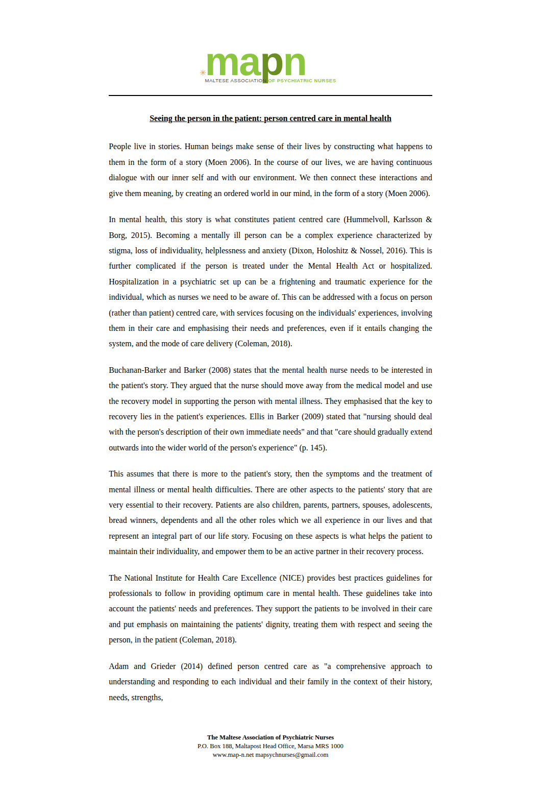✳ mapn
MALTESE ASSOCIATION OF PSYCHIATRIC NURSES
Seeing the person in the patient: person centred care in mental health
People live in stories. Human beings make sense of their lives by constructing what happens to them in the form of a story (Moen 2006). In the course of our lives, we are having continuous dialogue with our inner self and with our environment. We then connect these interactions and give them meaning, by creating an ordered world in our mind, in the form of a story (Moen 2006).
In mental health, this story is what constitutes patient centred care (Hummelvoll, Karlsson & Borg, 2015). Becoming a mentally ill person can be a complex experience characterized by stigma, loss of individuality, helplessness and anxiety (Dixon, Holoshitz & Nossel, 2016). This is further complicated if the person is treated under the Mental Health Act or hospitalized. Hospitalization in a psychiatric set up can be a frightening and traumatic experience for the individual, which as nurses we need to be aware of. This can be addressed with a focus on person (rather than patient) centred care, with services focusing on the individuals' experiences, involving them in their care and emphasising their needs and preferences, even if it entails changing the system, and the mode of care delivery (Coleman, 2018).
Buchanan-Barker and Barker (2008) states that the mental health nurse needs to be interested in the patient's story. They argued that the nurse should move away from the medical model and use the recovery model in supporting the person with mental illness. They emphasised that the key to recovery lies in the patient's experiences. Ellis in Barker (2009) stated that "nursing should deal with the person's description of their own immediate needs" and that "care should gradually extend outwards into the wider world of the person's experience" (p. 145).
This assumes that there is more to the patient's story, then the symptoms and the treatment of mental illness or mental health difficulties. There are other aspects to the patients' story that are very essential to their recovery. Patients are also children, parents, partners, spouses, adolescents, bread winners, dependents and all the other roles which we all experience in our lives and that represent an integral part of our life story. Focusing on these aspects is what helps the patient to maintain their individuality, and empower them to be an active partner in their recovery process.
The National Institute for Health Care Excellence (NICE) provides best practices guidelines for professionals to follow in providing optimum care in mental health. These guidelines take into account the patients' needs and preferences. They support the patients to be involved in their care and put emphasis on maintaining the patients' dignity, treating them with respect and seeing the person, in the patient (Coleman, 2018).
Adam and Grieder (2014) defined person centred care as "a comprehensive approach to understanding and responding to each individual and their family in the context of their history, needs, strengths,
The Maltese Association of Psychiatric Nurses
P.O. Box 188, Maltapost Head Office, Marsa MRS 1000
www.map-n.net mapsychnurses@gmail.com